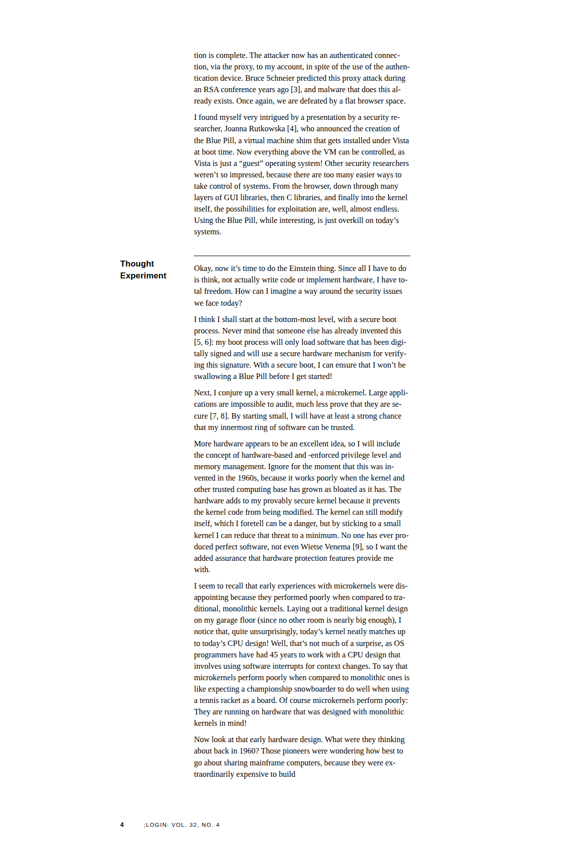tion is complete. The attacker now has an authenticated connection, via the proxy, to my account, in spite of the use of the authentication device. Bruce Schneier predicted this proxy attack during an RSA conference years ago [3], and malware that does this already exists. Once again, we are defeated by a flat browser space.
I found myself very intrigued by a presentation by a security researcher, Joanna Rutkowska [4], who announced the creation of the Blue Pill, a virtual machine shim that gets installed under Vista at boot time. Now everything above the VM can be controlled, as Vista is just a “guest” operating system! Other security researchers weren’t so impressed, because there are too many easier ways to take control of systems. From the browser, down through many layers of GUI libraries, then C libraries, and finally into the kernel itself, the possibilities for exploitation are, well, almost endless. Using the Blue Pill, while interesting, is just overkill on today’s systems.
Thought Experiment
Okay, now it’s time to do the Einstein thing. Since all I have to do is think, not actually write code or implement hardware, I have total freedom. How can I imagine a way around the security issues we face today?
I think I shall start at the bottom-most level, with a secure boot process. Never mind that someone else has already invented this [5, 6]: my boot process will only load software that has been digitally signed and will use a secure hardware mechanism for verifying this signature. With a secure boot, I can ensure that I won’t be swallowing a Blue Pill before I get started!
Next, I conjure up a very small kernel, a microkernel. Large applications are impossible to audit, much less prove that they are secure [7, 8]. By starting small, I will have at least a strong chance that my innermost ring of software can be trusted.
More hardware appears to be an excellent idea, so I will include the concept of hardware-based and -enforced privilege level and memory management. Ignore for the moment that this was invented in the 1960s, because it works poorly when the kernel and other trusted computing base has grown as bloated as it has. The hardware adds to my provably secure kernel because it prevents the kernel code from being modified. The kernel can still modify itself, which I foretell can be a danger, but by sticking to a small kernel I can reduce that threat to a minimum. No one has ever produced perfect software, not even Wietse Venema [9], so I want the added assurance that hardware protection features provide me with.
I seem to recall that early experiences with microkernels were disappointing because they performed poorly when compared to traditional, monolithic kernels. Laying out a traditional kernel design on my garage floor (since no other room is nearly big enough), I notice that, quite unsurprisingly, today’s kernel neatly matches up to today’s CPU design! Well, that’s not much of a surprise, as OS programmers have had 45 years to work with a CPU design that involves using software interrupts for context changes. To say that microkernels perform poorly when compared to monolithic ones is like expecting a championship snowboarder to do well when using a tennis racket as a board. Of course microkernels perform poorly: They are running on hardware that was designed with monolithic kernels in mind!
Now look at that early hardware design. What were they thinking about back in 1960? Those pioneers were wondering how best to go about sharing mainframe computers, because they were extraordinarily expensive to build
4 ;login: vol. 32, no. 4